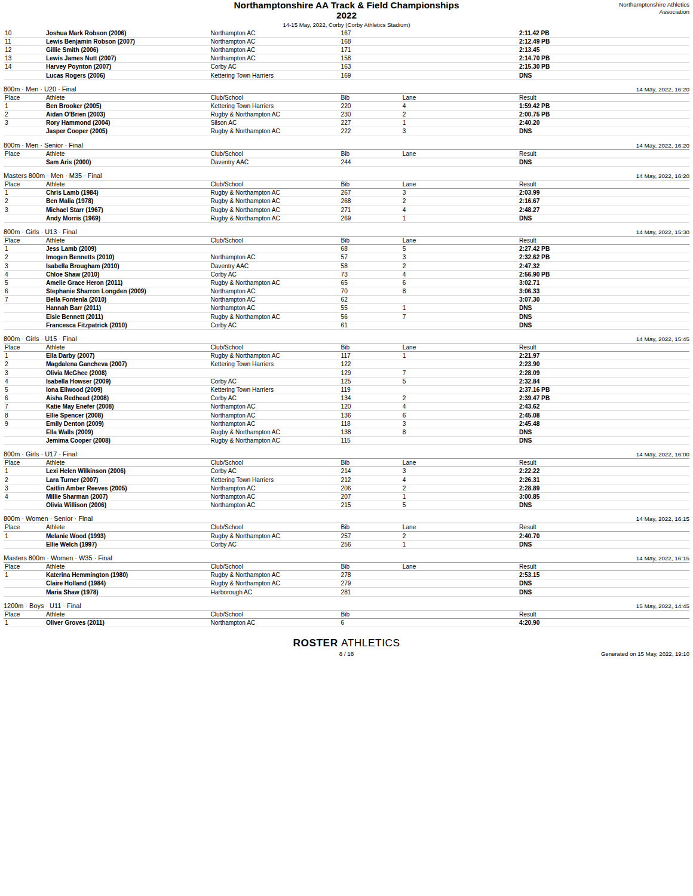Northamptonshire Athletics
Association
Northamptonshire AA Track & Field Championships
2022
14-15 May, 2022, Corby (Corby Athletics Stadium)
| 10 | Joshua Mark Robson (2006) | Northampton AC | 167 | | 2:11.42 PB |
| 11 | Lewis Benjamin Robson (2007) | Northampton AC | 168 | | 2:12.49 PB |
| 12 | Gillie Smith (2006) | Northampton AC | 171 | | 2:13.45 |
| 13 | Lewis James Nutt (2007) | Northampton AC | 158 | | 2:14.70 PB |
| 14 | Harvey Poynton (2007) | Corby AC | 163 | | 2:15.30 PB |
| | Lucas Rogers (2006) | Kettering Town Harriers | 169 | | DNS |
800m · Men · U20 · Final
14 May, 2022, 16:20
| Place | Athlete | Club/School | Bib | Lane | Result |
| 1 | Ben Brooker (2005) | Kettering Town Harriers | 220 | 4 | 1:59.42 PB |
| 2 | Aidan O'Brien (2003) | Rugby & Northampton AC | 230 | 2 | 2:00.75 PB |
| 3 | Rory Hammond (2004) | Silson AC | 227 | 1 | 2:40.20 |
| | Jasper Cooper (2005) | Rugby & Northampton AC | 222 | 3 | DNS |
800m · Men · Senior · Final
14 May, 2022, 16:20
| Place | Athlete | Club/School | Bib | Lane | Result |
| | Sam Aris (2000) | Daventry AAC | 244 | | DNS |
Masters 800m · Men · M35 · Final
14 May, 2022, 16:20
| Place | Athlete | Club/School | Bib | Lane | Result |
| 1 | Chris Lamb (1984) | Rugby & Northampton AC | 267 | 3 | 2:03.99 |
| 2 | Ben Malia (1978) | Rugby & Northampton AC | 268 | 2 | 2:16.67 |
| 3 | Michael Starr (1967) | Rugby & Northampton AC | 271 | 4 | 2:48.27 |
| | Andy Morris (1969) | Rugby & Northampton AC | 269 | 1 | DNS |
800m · Girls · U13 · Final
14 May, 2022, 15:30
| Place | Athlete | Club/School | Bib | Lane | Result |
| 1 | Jess Lamb (2009) | | 68 | 5 | 2:27.42 PB |
| 2 | Imogen Bennetts (2010) | Northampton AC | 57 | 3 | 2:32.62 PB |
| 3 | Isabella Brougham (2010) | Daventry AAC | 58 | 2 | 2:47.32 |
| 4 | Chloe Shaw (2010) | Corby AC | 73 | 4 | 2:56.90 PB |
| 5 | Amelie Grace Heron (2011) | Rugby & Northampton AC | 65 | 6 | 3:02.71 |
| 6 | Stephanie Sharron Longden (2009) | Northampton AC | 70 | 8 | 3:06.33 |
| 7 | Bella Fontenla (2010) | Northampton AC | 62 | | 3:07.30 |
| | Hannah Barr (2011) | Northampton AC | 55 | 1 | DNS |
| | Elsie Bennett (2011) | Rugby & Northampton AC | 56 | 7 | DNS |
| | Francesca Fitzpatrick (2010) | Corby AC | 61 | | DNS |
800m · Girls · U15 · Final
14 May, 2022, 15:45
| Place | Athlete | Club/School | Bib | Lane | Result |
| 1 | Ella Darby (2007) | Rugby & Northampton AC | 117 | 1 | 2:21.97 |
| 2 | Magdalena Gancheva (2007) | Kettering Town Harriers | 122 | | 2:23.90 |
| 3 | Olivia McGhee (2008) | | 129 | 7 | 2:28.09 |
| 4 | Isabella Howser (2009) | Corby AC | 125 | 5 | 2:32.84 |
| 5 | Iona Ellwood (2009) | Kettering Town Harriers | 119 | | 2:37.16 PB |
| 6 | Aisha Redhead (2008) | Corby AC | 134 | 2 | 2:39.47 PB |
| 7 | Katie May Enefer (2008) | Northampton AC | 120 | 4 | 2:43.62 |
| 8 | Ellie Spencer (2008) | Northampton AC | 136 | 6 | 2:45.08 |
| 9 | Emily Denton (2009) | Northampton AC | 118 | 3 | 2:45.48 |
| | Ella Walls (2009) | Rugby & Northampton AC | 138 | 8 | DNS |
| | Jemima Cooper (2008) | Rugby & Northampton AC | 115 | | DNS |
800m · Girls · U17 · Final
14 May, 2022, 16:00
| Place | Athlete | Club/School | Bib | Lane | Result |
| 1 | Lexi Helen Wilkinson (2006) | Corby AC | 214 | 3 | 2:22.22 |
| 2 | Lara Turner (2007) | Kettering Town Harriers | 212 | 4 | 2:26.31 |
| 3 | Caitlin Amber Reeves (2005) | Northampton AC | 206 | 2 | 2:28.89 |
| 4 | Millie Sharman (2007) | Northampton AC | 207 | 1 | 3:00.85 |
| | Olivia Willison (2006) | Northampton AC | 215 | 5 | DNS |
800m · Women · Senior · Final
14 May, 2022, 16:15
| Place | Athlete | Club/School | Bib | Lane | Result |
| 1 | Melanie Wood (1993) | Rugby & Northampton AC | 257 | 2 | 2:40.70 |
| | Ellie Welch (1997) | Corby AC | 256 | 1 | DNS |
Masters 800m · Women · W35 · Final
14 May, 2022, 16:15
| Place | Athlete | Club/School | Bib | Lane | Result |
| 1 | Katerina Hemmington (1980) | Rugby & Northampton AC | 278 | | 2:53.15 |
| | Claire Holland (1984) | Rugby & Northampton AC | 279 | | DNS |
| | Maria Shaw (1978) | Harborough AC | 281 | | DNS |
1200m · Boys · U11 · Final
15 May, 2022, 14:45
| Place | Athlete | Club/School | Bib | | Result |
| 1 | Oliver Groves (2011) | Northampton AC | 6 | | 4:20.90 |
ROSTER ATHLETICS
8 / 18
Generated on 15 May, 2022, 19:10